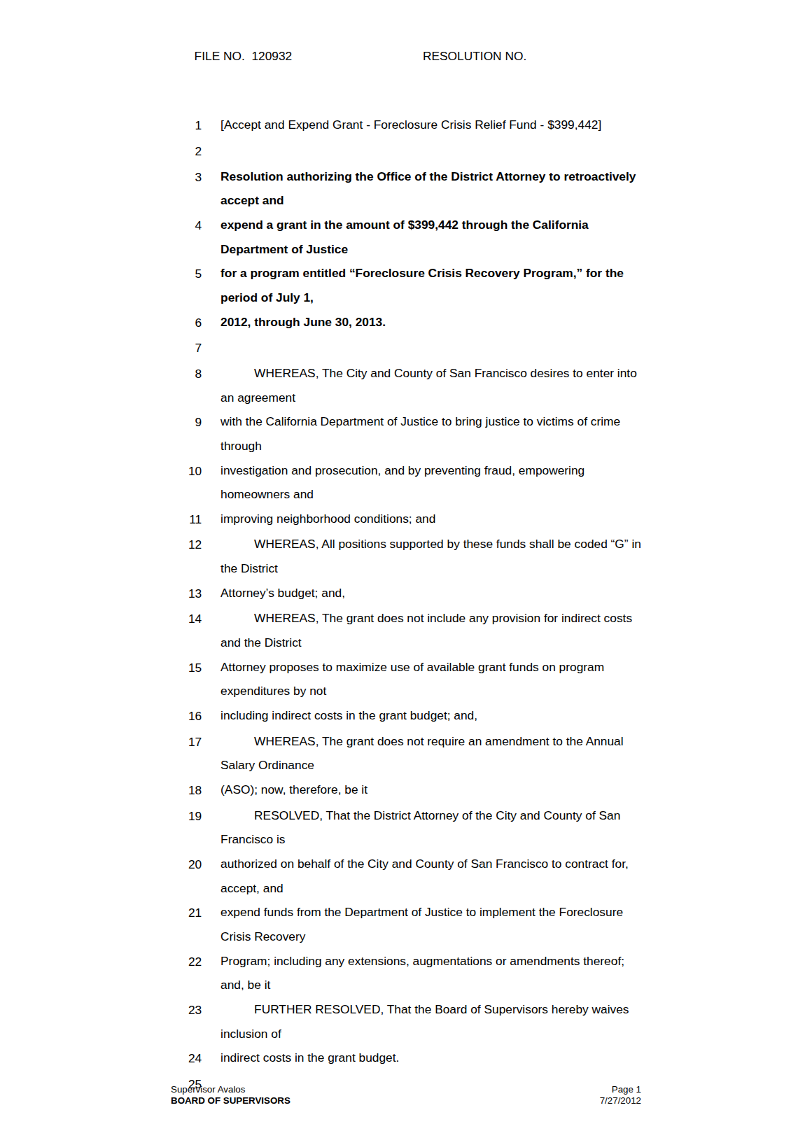FILE NO. 120932
RESOLUTION NO.
| 1 | [Accept and Expend Grant - Foreclosure Crisis Relief Fund - $399,442] |
| 2 | |
| 3 | Resolution authorizing the Office of the District Attorney to retroactively accept and |
| 4 | expend a grant in the amount of $399,442 through the California Department of Justice |
| 5 | for a program entitled “Foreclosure Crisis Recovery Program,” for the period of July 1, |
| 6 | 2012, through June 30, 2013. |
| 7 | |
| 8 | WHEREAS, The City and County of San Francisco desires to enter into an agreement |
| 9 | with the California Department of Justice to bring justice to victims of crime through |
| 10 | investigation and prosecution, and by preventing fraud, empowering homeowners and |
| 11 | improving neighborhood conditions; and |
| 12 | WHEREAS, All positions supported by these funds shall be coded “G” in the District |
| 13 | Attorney’s budget; and, |
| 14 | WHEREAS, The grant does not include any provision for indirect costs and the District |
| 15 | Attorney proposes to maximize use of available grant funds on program expenditures by not |
| 16 | including indirect costs in the grant budget; and, |
| 17 | WHEREAS, The grant does not require an amendment to the Annual Salary Ordinance |
| 18 | (ASO); now, therefore, be it |
| 19 | RESOLVED, That the District Attorney of the City and County of San Francisco is |
| 20 | authorized on behalf of the City and County of San Francisco to contract for, accept, and |
| 21 | expend funds from the Department of Justice to implement the Foreclosure Crisis Recovery |
| 22 | Program; including any extensions, augmentations or amendments thereof; and, be it |
| 23 | FURTHER RESOLVED, That the Board of Supervisors hereby waives inclusion of |
| 24 | indirect costs in the grant budget. |
| 25 | |
Supervisor Avalos
BOARD OF SUPERVISORS
Page 1
7/27/2012